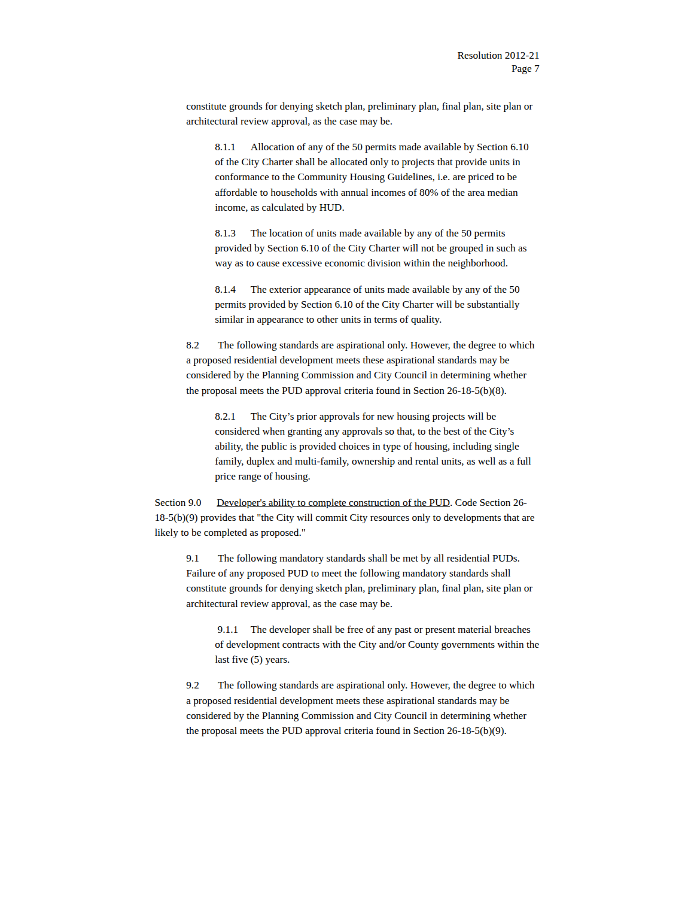Resolution 2012-21
Page 7
constitute grounds for denying sketch plan, preliminary plan, final plan, site plan or architectural review approval, as the case may be.
8.1.1 Allocation of any of the 50 permits made available by Section 6.10 of the City Charter shall be allocated only to projects that provide units in conformance to the Community Housing Guidelines, i.e. are priced to be affordable to households with annual incomes of 80% of the area median income, as calculated by HUD.
8.1.3 The location of units made available by any of the 50 permits provided by Section 6.10 of the City Charter will not be grouped in such as way as to cause excessive economic division within the neighborhood.
8.1.4 The exterior appearance of units made available by any of the 50 permits provided by Section 6.10 of the City Charter will be substantially similar in appearance to other units in terms of quality.
8.2 The following standards are aspirational only. However, the degree to which a proposed residential development meets these aspirational standards may be considered by the Planning Commission and City Council in determining whether the proposal meets the PUD approval criteria found in Section 26-18-5(b)(8).
8.2.1 The City’s prior approvals for new housing projects will be considered when granting any approvals so that, to the best of the City’s ability, the public is provided choices in type of housing, including single family, duplex and multi-family, ownership and rental units, as well as a full price range of housing.
Section 9.0 Developer's ability to complete construction of the PUD. Code Section 26-18-5(b)(9) provides that "the City will commit City resources only to developments that are likely to be completed as proposed."
9.1 The following mandatory standards shall be met by all residential PUDs. Failure of any proposed PUD to meet the following mandatory standards shall constitute grounds for denying sketch plan, preliminary plan, final plan, site plan or architectural review approval, as the case may be.
9.1.1 The developer shall be free of any past or present material breaches of development contracts with the City and/or County governments within the last five (5) years.
9.2 The following standards are aspirational only. However, the degree to which a proposed residential development meets these aspirational standards may be considered by the Planning Commission and City Council in determining whether the proposal meets the PUD approval criteria found in Section 26-18-5(b)(9).